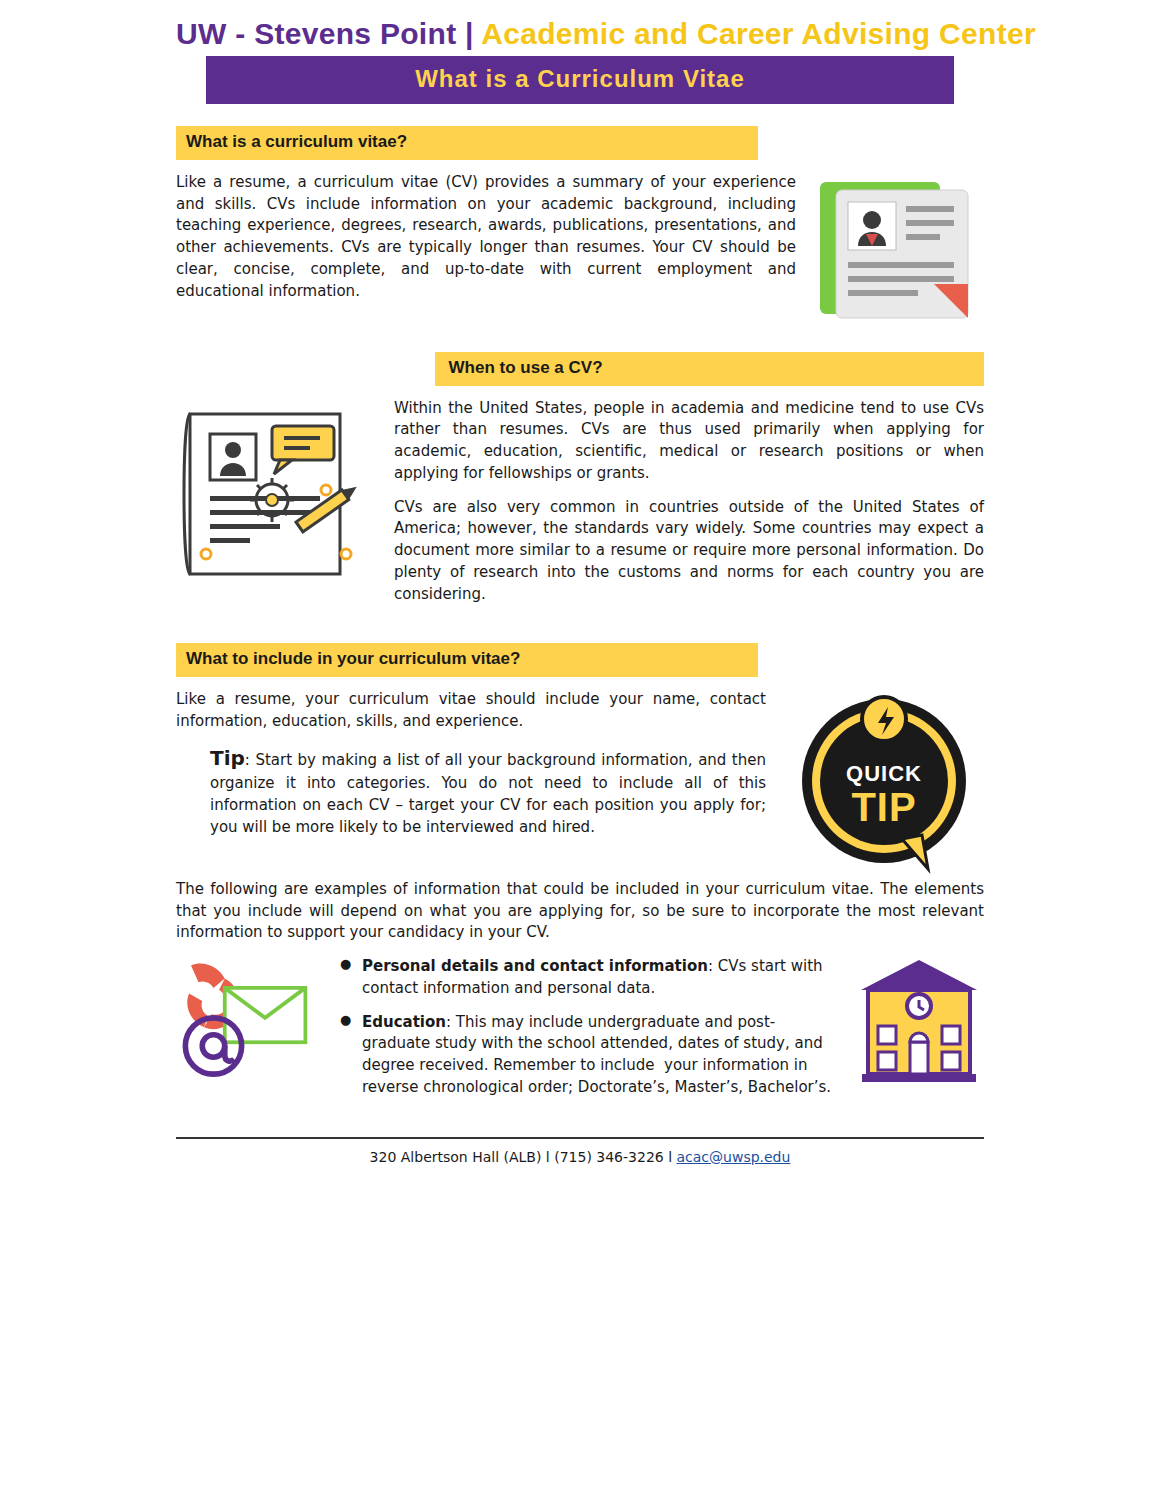UW - Stevens Point | Academic and Career Advising Center
What is a Curriculum Vitae
What is a curriculum vitae?
Like a resume, a curriculum vitae (CV) provides a summary of your experience and skills. CVs include information on your academic background, including teaching experience, degrees, research, awards, publications, presentations, and other achievements. CVs are typically longer than resumes. Your CV should be clear, concise, complete, and up-to-date with current employment and educational information.
When to use a CV?
Within the United States, people in academia and medicine tend to use CVs rather than resumes. CVs are thus used primarily when applying for academic, education, scientific, medical or research positions or when applying for fellowships or grants.
CVs are also very common in countries outside of the United States of America; however, the standards vary widely. Some countries may expect a document more similar to a resume or require more personal information. Do plenty of research into the customs and norms for each country you are considering.
What to include in your curriculum vitae?
Like a resume, your curriculum vitae should include your name, contact information, education, skills, and experience.
Tip: Start by making a list of all your background information, and then organize it into categories. You do not need to include all of this information on each CV – target your CV for each position you apply for; you will be more likely to be interviewed and hired.
QUICK TIP
The following are examples of information that could be included in your curriculum vitae. The elements that you include will depend on what you are applying for, so be sure to incorporate the most relevant information to support your candidacy in your CV.
Personal details and contact information: CVs start with contact information and personal data.
Education: This may include undergraduate and post-graduate study with the school attended, dates of study, and degree received. Remember to include your information in reverse chronological order; Doctorate’s, Master’s, Bachelor’s.
320 Albertson Hall (ALB) l (715) 346-3226 l acac@uwsp.edu